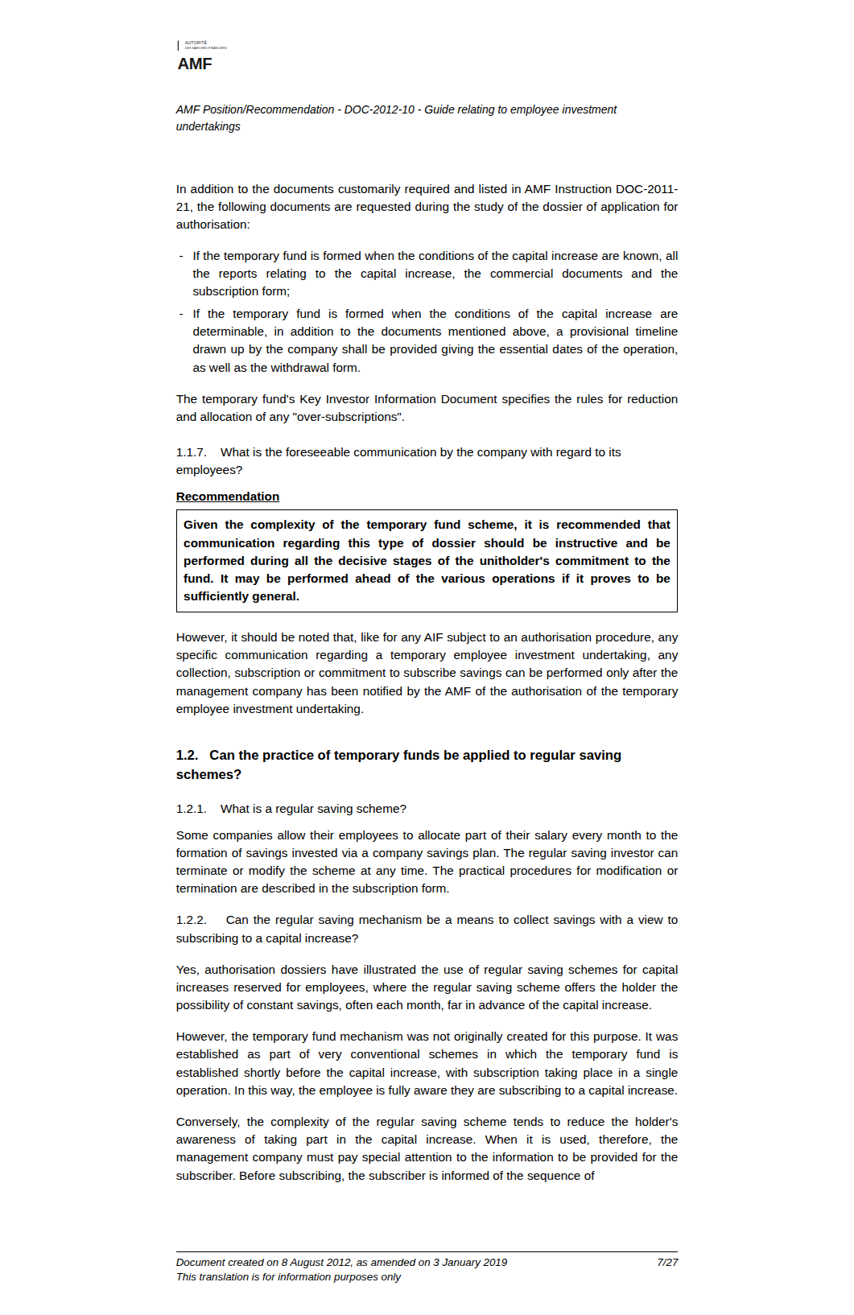AUTORITÉ DES MARCHÉS FINANCIERS AMF
AMF Position/Recommendation - DOC-2012-10 - Guide relating to employee investment undertakings
In addition to the documents customarily required and listed in AMF Instruction DOC-2011-21, the following documents are requested during the study of the dossier of application for authorisation:
If the temporary fund is formed when the conditions of the capital increase are known, all the reports relating to the capital increase, the commercial documents and the subscription form;
If the temporary fund is formed when the conditions of the capital increase are determinable, in addition to the documents mentioned above, a provisional timeline drawn up by the company shall be provided giving the essential dates of the operation, as well as the withdrawal form.
The temporary fund's Key Investor Information Document specifies the rules for reduction and allocation of any "over-subscriptions".
1.1.7. What is the foreseeable communication by the company with regard to its employees?
Recommendation
Given the complexity of the temporary fund scheme, it is recommended that communication regarding this type of dossier should be instructive and be performed during all the decisive stages of the unitholder's commitment to the fund. It may be performed ahead of the various operations if it proves to be sufficiently general.
However, it should be noted that, like for any AIF subject to an authorisation procedure, any specific communication regarding a temporary employee investment undertaking, any collection, subscription or commitment to subscribe savings can be performed only after the management company has been notified by the AMF of the authorisation of the temporary employee investment undertaking.
1.2. Can the practice of temporary funds be applied to regular saving schemes?
1.2.1. What is a regular saving scheme?
Some companies allow their employees to allocate part of their salary every month to the formation of savings invested via a company savings plan. The regular saving investor can terminate or modify the scheme at any time. The practical procedures for modification or termination are described in the subscription form.
1.2.2. Can the regular saving mechanism be a means to collect savings with a view to subscribing to a capital increase?
Yes, authorisation dossiers have illustrated the use of regular saving schemes for capital increases reserved for employees, where the regular saving scheme offers the holder the possibility of constant savings, often each month, far in advance of the capital increase.
However, the temporary fund mechanism was not originally created for this purpose. It was established as part of very conventional schemes in which the temporary fund is established shortly before the capital increase, with subscription taking place in a single operation. In this way, the employee is fully aware they are subscribing to a capital increase.
Conversely, the complexity of the regular saving scheme tends to reduce the holder's awareness of taking part in the capital increase. When it is used, therefore, the management company must pay special attention to the information to be provided for the subscriber. Before subscribing, the subscriber is informed of the sequence of
Document created on 8 August 2012, as amended on 3 January 2019
This translation is for information purposes only
7/27